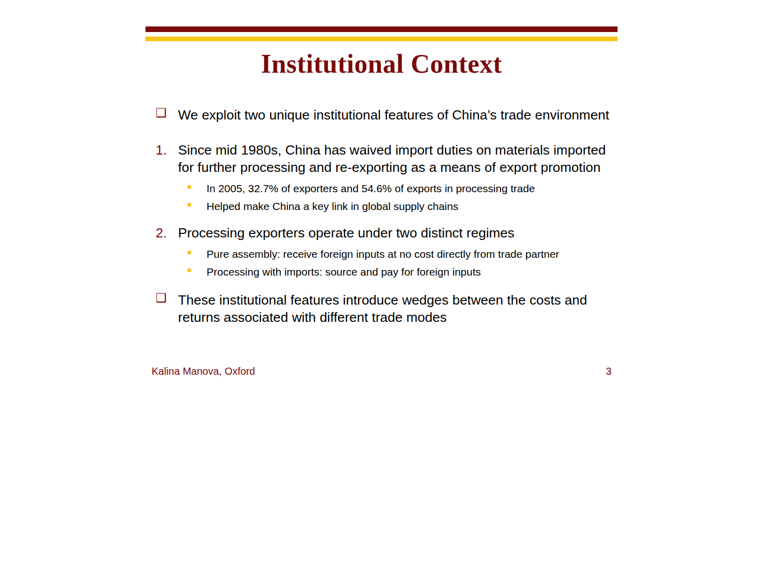Institutional Context
We exploit two unique institutional features of China’s trade environment
Since mid 1980s, China has waived import duties on materials imported for further processing and re-exporting as a means of export promotion
In 2005, 32.7% of exporters and 54.6% of exports in processing trade
Helped make China a key link in global supply chains
Processing exporters operate under two distinct regimes
Pure assembly: receive foreign inputs at no cost directly from trade partner
Processing with imports: source and pay for foreign inputs
These institutional features introduce wedges between the costs and returns associated with different trade modes
Kalina Manova, Oxford
3